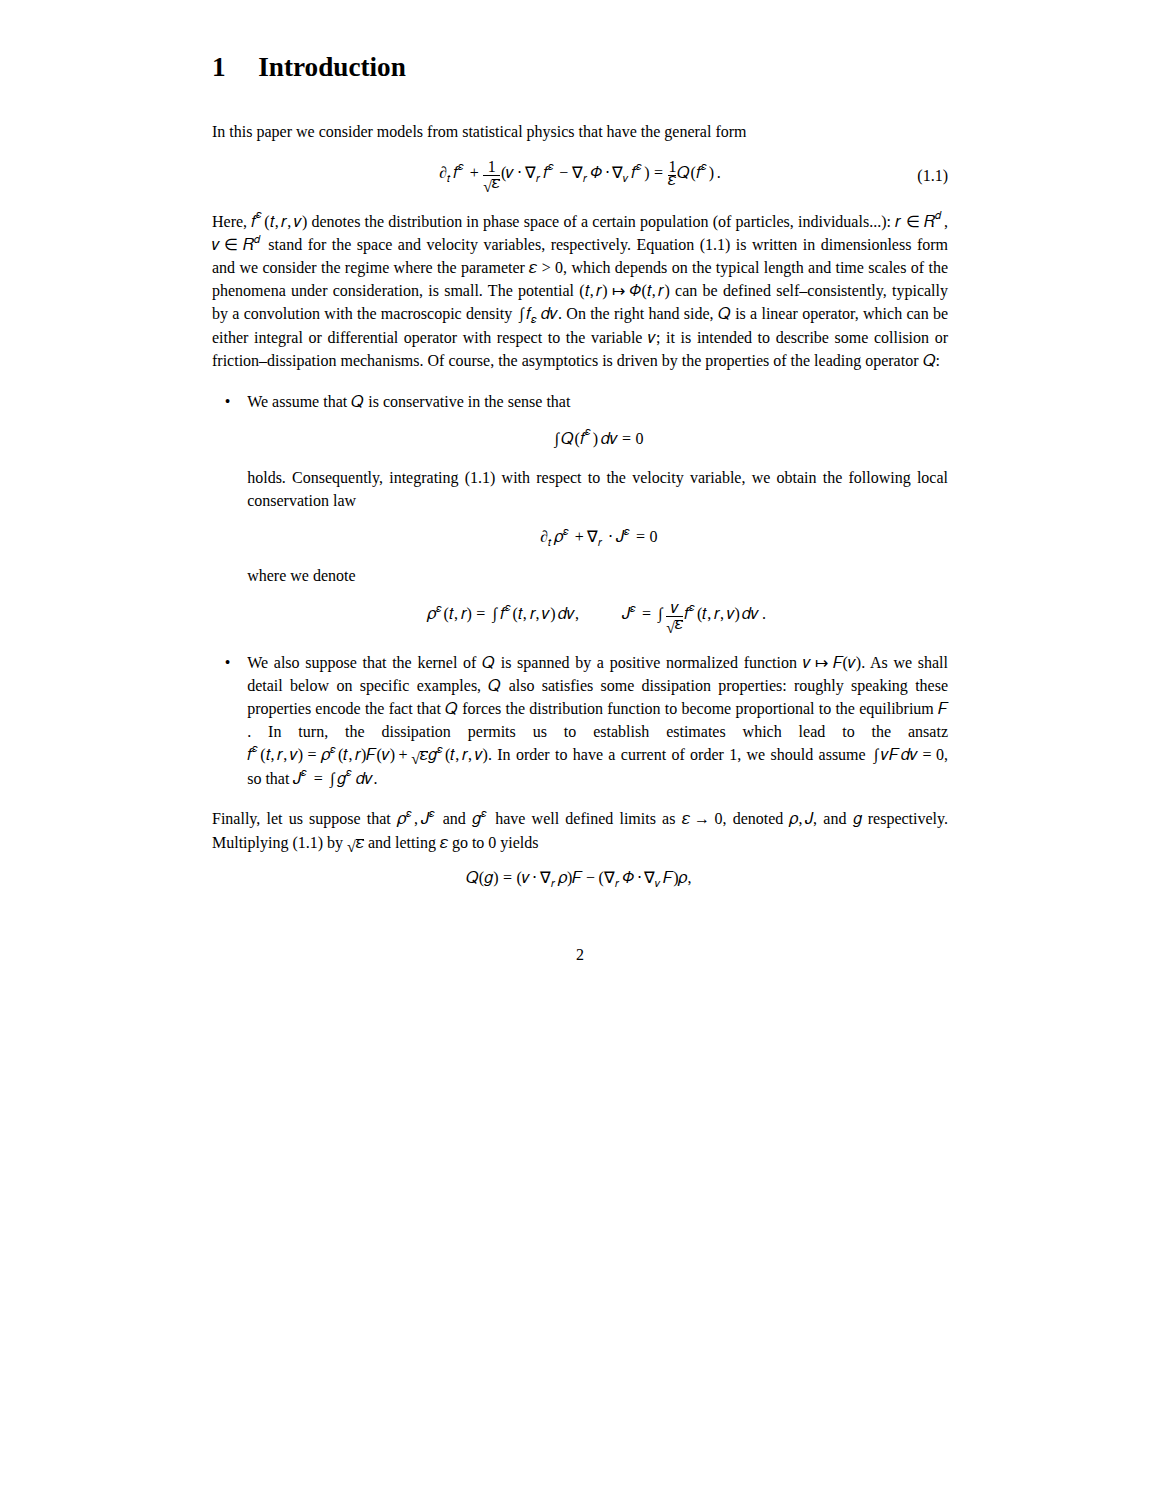1 Introduction
In this paper we consider models from statistical physics that have the general form
∂t fε + 1 ε ( v⋅∇rfε − ∇rΦ⋅∇vfε ) = 1ε Q(fε) . (1.1)
Here, fε(t,r,v) denotes the distribution in phase space of a certain population (of particles, individuals...): r∈Rd, v∈Rd stand for the space and velocity variables, respectively. Equation (1.1) is written in dimensionless form and we consider the regime where the parameter ε>0, which depends on the typical length and time scales of the phenomena under consideration, is small. The potential (t,r)↦Φ(t,r) can be defined self–consistently, typically by a convolution with the macroscopic density ∫fεdv. On the right hand side, Q is a linear operator, which can be either integral or differential operator with respect to the variable v; it is intended to describe some collision or friction–dissipation mechanisms. Of course, the asymptotics is driven by the properties of the leading operator Q:
We assume that Q is conservative in the sense that
∫ Q(fε) dv =0
holds. Consequently, integrating (1.1) with respect to the velocity variable, we obtain the following local conservation law
∂tρε + ∇r⋅Jε =0
where we denote
ρε(t,r) = ∫fε(t,r,v)dv , Jε = ∫ vε fε(t,r,v)dv .
We also suppose that the kernel of Q is spanned by a positive normalized function v↦F(v). As we shall detail below on specific examples, Q also satisfies some dissipation properties: roughly speaking these properties encode the fact that Q forces the distribution function to become proportional to the equilibrium F. In turn, the dissipation permits us to establish estimates which lead to the ansatz fε(t,r,v)=ρε(t,r)F(v)+εgε(t,r,v). In order to have a current of order 1, we should assume ∫vFdv=0, so that Jε=∫gεdv.
Finally, let us suppose that ρε,Jε and gε have well defined limits as ε→0, denoted ρ,J, and g respectively. Multiplying (1.1) by ε and letting ε go to 0 yields
Q(g) = (v⋅∇rρ)F − (∇rΦ⋅∇vF)ρ ,
2